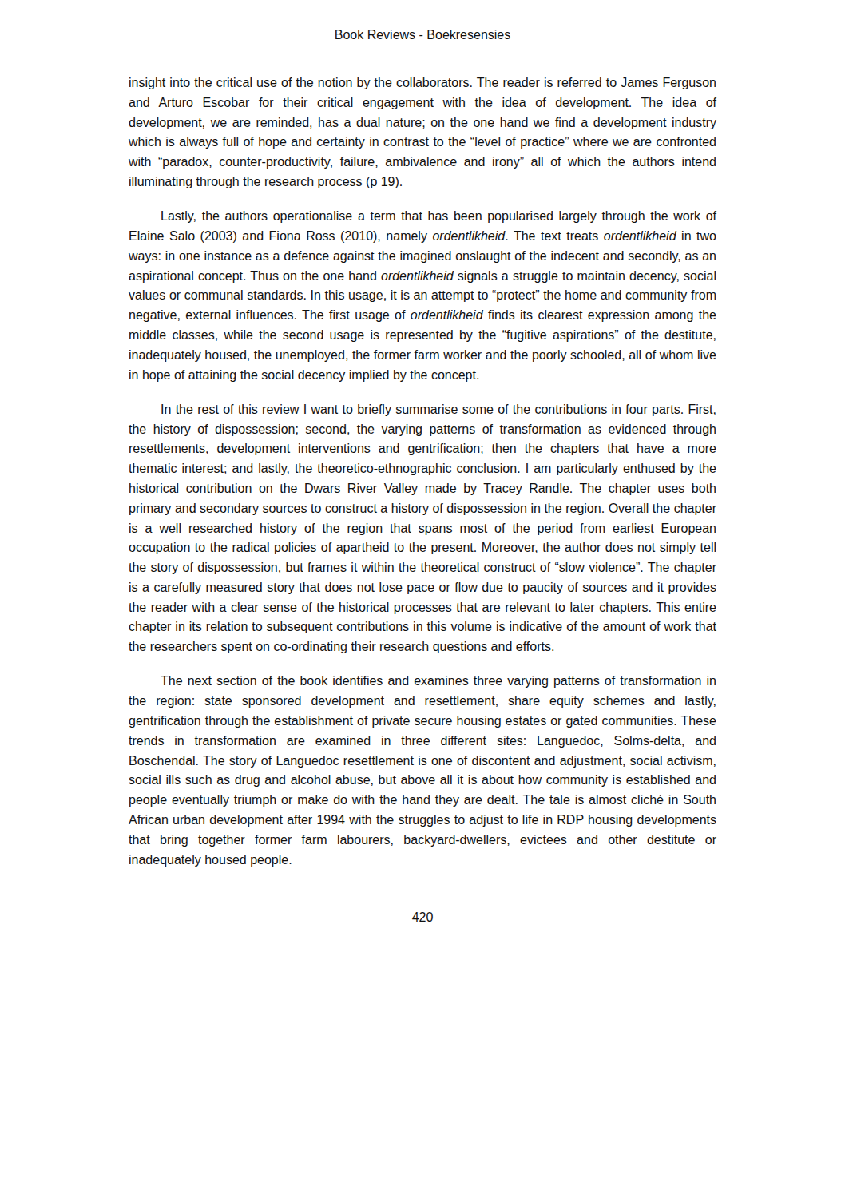Book Reviews - Boekresensies
insight into the critical use of the notion by the collaborators. The reader is referred to James Ferguson and Arturo Escobar for their critical engagement with the idea of development. The idea of development, we are reminded, has a dual nature; on the one hand we find a development industry which is always full of hope and certainty in contrast to the “level of practice” where we are confronted with “paradox, counter-productivity, failure, ambivalence and irony” all of which the authors intend illuminating through the research process (p 19).
Lastly, the authors operationalise a term that has been popularised largely through the work of Elaine Salo (2003) and Fiona Ross (2010), namely ordentlikheid. The text treats ordentlikheid in two ways: in one instance as a defence against the imagined onslaught of the indecent and secondly, as an aspirational concept. Thus on the one hand ordentlikheid signals a struggle to maintain decency, social values or communal standards. In this usage, it is an attempt to “protect” the home and community from negative, external influences. The first usage of ordentlikheid finds its clearest expression among the middle classes, while the second usage is represented by the “fugitive aspirations” of the destitute, inadequately housed, the unemployed, the former farm worker and the poorly schooled, all of whom live in hope of attaining the social decency implied by the concept.
In the rest of this review I want to briefly summarise some of the contributions in four parts. First, the history of dispossession; second, the varying patterns of transformation as evidenced through resettlements, development interventions and gentrification; then the chapters that have a more thematic interest; and lastly, the theoretico-ethnographic conclusion. I am particularly enthused by the historical contribution on the Dwars River Valley made by Tracey Randle. The chapter uses both primary and secondary sources to construct a history of dispossession in the region. Overall the chapter is a well researched history of the region that spans most of the period from earliest European occupation to the radical policies of apartheid to the present. Moreover, the author does not simply tell the story of dispossession, but frames it within the theoretical construct of “slow violence”. The chapter is a carefully measured story that does not lose pace or flow due to paucity of sources and it provides the reader with a clear sense of the historical processes that are relevant to later chapters. This entire chapter in its relation to subsequent contributions in this volume is indicative of the amount of work that the researchers spent on co-ordinating their research questions and efforts.
The next section of the book identifies and examines three varying patterns of transformation in the region: state sponsored development and resettlement, share equity schemes and lastly, gentrification through the establishment of private secure housing estates or gated communities. These trends in transformation are examined in three different sites: Languedoc, Solms-delta, and Boschendal. The story of Languedoc resettlement is one of discontent and adjustment, social activism, social ills such as drug and alcohol abuse, but above all it is about how community is established and people eventually triumph or make do with the hand they are dealt. The tale is almost cliché in South African urban development after 1994 with the struggles to adjust to life in RDP housing developments that bring together former farm labourers, backyard-dwellers, evictees and other destitute or inadequately housed people.
420